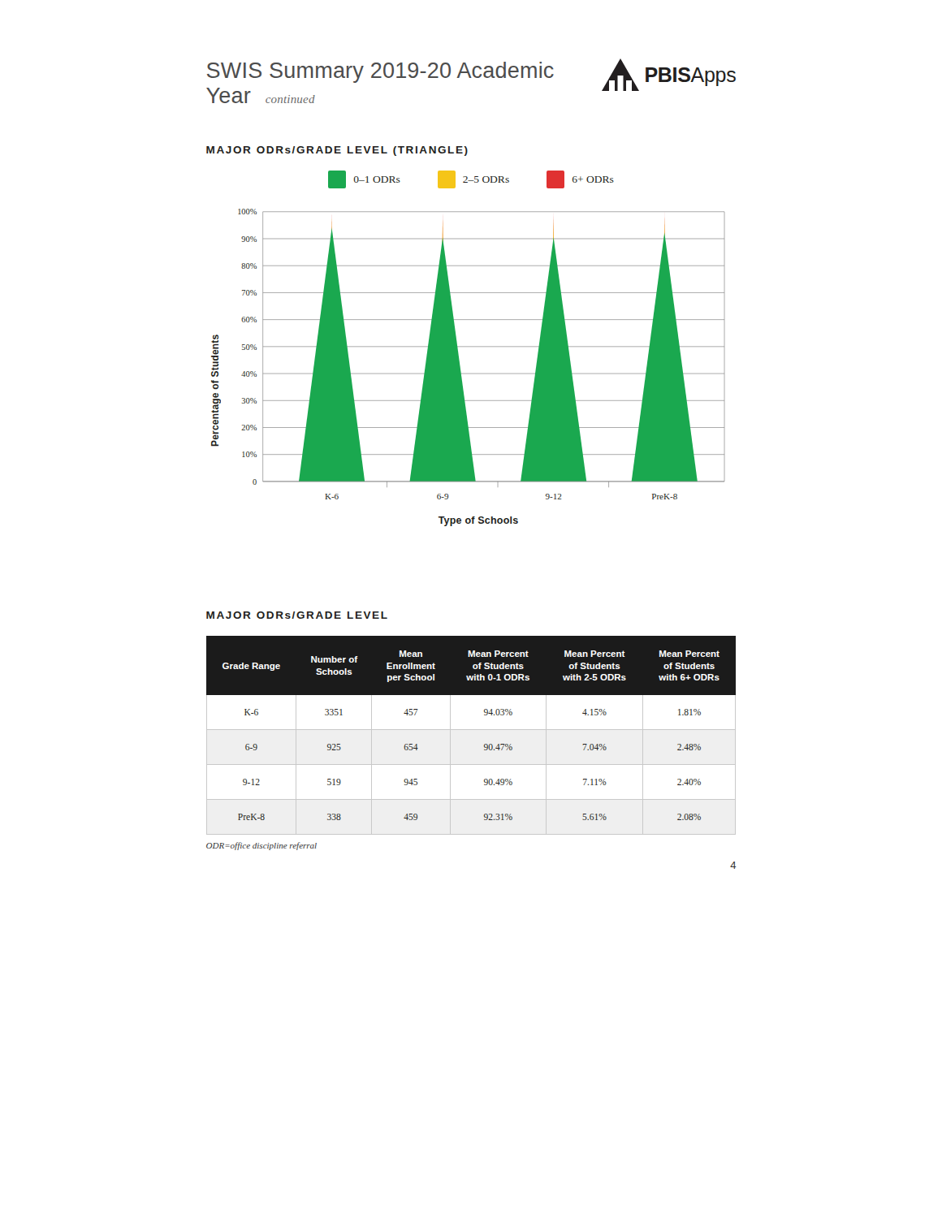SWIS Summary 2019-20 Academic Year continued
PBIS Apps
MAJOR ODRs/GRADE LEVEL (TRIANGLE)
0–1 ODRs
2–5 ODRs
6+ ODRs
Percentage of Students
100% 90% 80% 70% 60% 50% 40% 30% 20% 10% 0 Triangle 1: K-6 apex x=185 ; green to 94.03% (y=20+ (100-94.03)*4.5 = 46.9) Triangle 2: 6-9 apex x=370 ; green to 90.47% (y=62.9) ; yellow from 97.52% (y=31.2) K-6 6-9 9-12 PreK-8
Type of Schools
MAJOR ODRs/GRADE LEVEL
| Grade Range | Number of Schools | Mean Enrollment per School | Mean Percent of Students with 0-1 ODRs | Mean Percent of Students with 2-5 ODRs | Mean Percent of Students with 6+ ODRs |
| --- | --- | --- | --- | --- | --- |
| K-6 | 3351 | 457 | 94.03% | 4.15% | 1.81% |
| 6-9 | 925 | 654 | 90.47% | 7.04% | 2.48% |
| 9-12 | 519 | 945 | 90.49% | 7.11% | 2.40% |
| PreK-8 | 338 | 459 | 92.31% | 5.61% | 2.08% |
ODR=office discipline referral
4